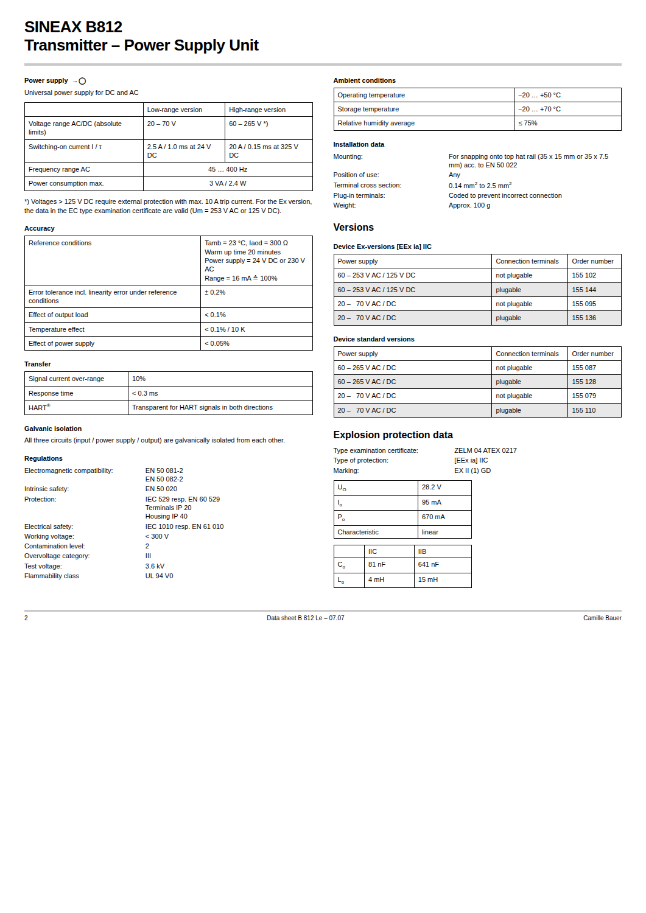SINEAX B812
Transmitter – Power Supply Unit
Power supply →◯
Universal power supply for DC and AC
| | Low-range version | High-range version |
| Voltage range AC/DC (absolute limits) | 20 – 70 V | 60 – 265 V *) |
| Switching-on current I / τ | 2.5 A / 1.0 ms at 24 V DC | 20 A / 0.15 ms at 325 V DC |
| Frequency range AC | 45 … 400 Hz |
| Power consumption max. | 3 VA / 2.4 W |
*) Voltages > 125 V DC require external protection with max. 10 A trip current. For the Ex version, the data in the EC type examination certificate are valid (Um = 253 V AC or 125 V DC).
Accuracy
| Reference conditions | Tamb = 23 °C, Iaod = 300 Ω Warm up time 20 minutes Power supply = 24 V DC or 230 V AC Range = 16 mA ≙ 100% |
| Error tolerance incl. linearity error under reference conditions | ± 0.2% |
| Effect of output load | < 0.1% |
| Temperature effect | < 0.1% / 10 K |
| Effect of power supply | < 0.05% |
Transfer
| Signal current over-range | 10% |
| Response time | < 0.3 ms |
| HART ® | Transparent for HART signals in both directions |
Galvanic isolation
All three circuits (input / power supply / output) are galvanically isolated from each other.
Regulations
| Electromagnetic compatibility: | EN 50 081-2 EN 50 082-2 |
| Intrinsic safety: | EN 50 020 |
| Protection: | IEC 529 resp. EN 60 529 Terminals IP 20 Housing IP 40 |
| Electrical safety: | IEC 1010 resp. EN 61 010 |
| Working voltage: | < 300 V |
| Contamination level: | 2 |
| Overvoltage category: | III |
| Test voltage: | 3.6 kV |
| Flammability class | UL 94 V0 |
Ambient conditions
| Operating temperature | –20 … +50 °C |
| Storage temperature | –20 … +70 °C |
| Relative humidity average | ≤ 75% |
Installation data
| Mounting: | For snapping onto top hat rail (35 x 15 mm or 35 x 7.5 mm) acc. to EN 50 022 |
| Position of use: | Any |
| Terminal cross section: | 0.14 mm 2 to 2.5 mm 2 |
| Plug-in terminals: | Coded to prevent incorrect connection |
| Weight: | Approx. 100 g |
Versions
Device Ex-versions [EEx ia] IIC
| Power supply | Connection terminals | Order number |
| 60 – 253 V AC / 125 V DC | not plugable | 155 102 |
| 60 – 253 V AC / 125 V DC | plugable | 155 144 |
| 20 – 70 V AC / DC | not plugable | 155 095 |
| 20 – 70 V AC / DC | plugable | 155 136 |
Device standard versions
| Power supply | Connection terminals | Order number |
| 60 – 265 V AC / DC | not plugable | 155 087 |
| 60 – 265 V AC / DC | plugable | 155 128 |
| 20 – 70 V AC / DC | not plugable | 155 079 |
| 20 – 70 V AC / DC | plugable | 155 110 |
Explosion protection data
| Type examination certificate: | ZELM 04 ATEX 0217 |
| Type of protection: | [EEx ia] IIC |
| Marking: | EX II (1) GD |
| U O | 28.2 V |
| I o | 95 mA |
| P o | 670 mA |
| Characteristic | linear |
| | IIC | IIB |
| C o | 81 nF | 641 nF |
| L o | 4 mH | 15 mH |
2 Data sheet B 812 Le – 07.07 Camille Bauer